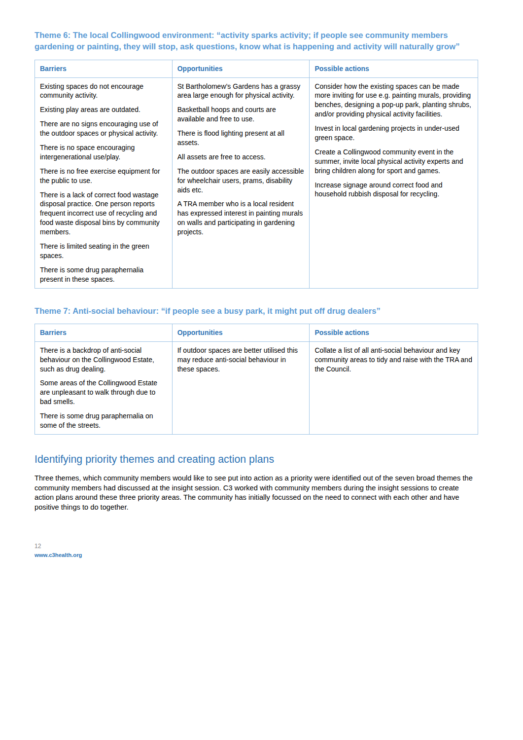Theme 6: The local Collingwood environment: “activity sparks activity; if people see community members gardening or painting, they will stop, ask questions, know what is happening and activity will naturally grow”
| Barriers | Opportunities | Possible actions |
| --- | --- | --- |
| Existing spaces do not encourage community activity. Existing play areas are outdated. There are no signs encouraging use of the outdoor spaces or physical activity. There is no space encouraging intergenerational use/play. There is no free exercise equipment for the public to use. There is a lack of correct food wastage disposal practice. One person reports frequent incorrect use of recycling and food waste disposal bins by community members. There is limited seating in the green spaces. There is some drug paraphernalia present in these spaces. | St Bartholomew’s Gardens has a grassy area large enough for physical activity. Basketball hoops and courts are available and free to use. There is flood lighting present at all assets. All assets are free to access. The outdoor spaces are easily accessible for wheelchair users, prams, disability aids etc. A TRA member who is a local resident has expressed interest in painting murals on walls and participating in gardening projects. | Consider how the existing spaces can be made more inviting for use e.g. painting murals, providing benches, designing a pop-up park, planting shrubs, and/or providing physical activity facilities. Invest in local gardening projects in under-used green space. Create a Collingwood community event in the summer, invite local physical activity experts and bring children along for sport and games. Increase signage around correct food and household rubbish disposal for recycling. |
Theme 7: Anti-social behaviour: “if people see a busy park, it might put off drug dealers”
| Barriers | Opportunities | Possible actions |
| --- | --- | --- |
| There is a backdrop of anti-social behaviour on the Collingwood Estate, such as drug dealing. Some areas of the Collingwood Estate are unpleasant to walk through due to bad smells. There is some drug paraphernalia on some of the streets. | If outdoor spaces are better utilised this may reduce anti-social behaviour in these spaces. | Collate a list of all anti-social behaviour and key community areas to tidy and raise with the TRA and the Council. |
Identifying priority themes and creating action plans
Three themes, which community members would like to see put into action as a priority were identified out of the seven broad themes the community members had discussed at the insight session. C3 worked with community members during the insight sessions to create action plans around these three priority areas. The community has initially focussed on the need to connect with each other and have positive things to do together.
12 www.c3health.org